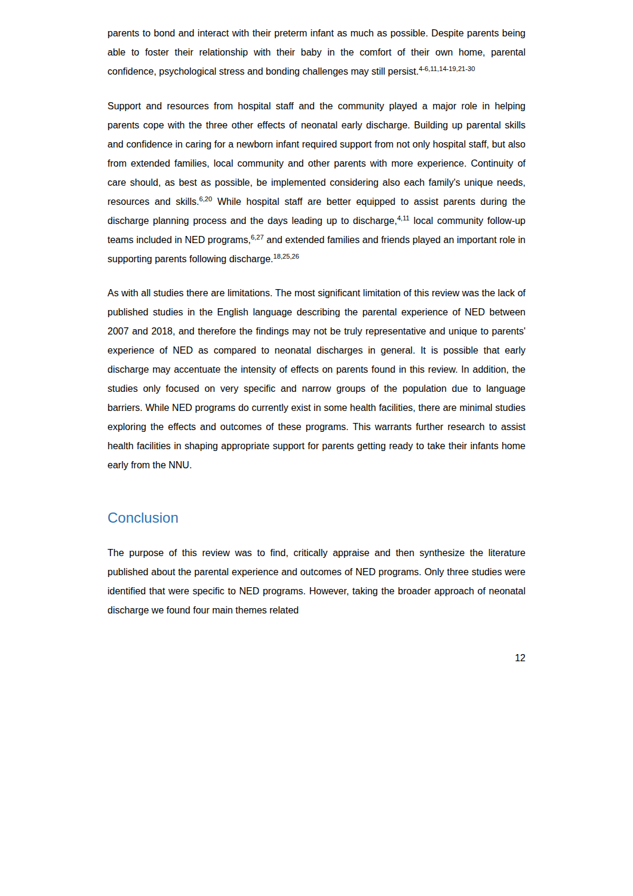parents to bond and interact with their preterm infant as much as possible. Despite parents being able to foster their relationship with their baby in the comfort of their own home, parental confidence, psychological stress and bonding challenges may still persist.4-6,11,14-19,21-30
Support and resources from hospital staff and the community played a major role in helping parents cope with the three other effects of neonatal early discharge. Building up parental skills and confidence in caring for a newborn infant required support from not only hospital staff, but also from extended families, local community and other parents with more experience. Continuity of care should, as best as possible, be implemented considering also each family's unique needs, resources and skills.6,20 While hospital staff are better equipped to assist parents during the discharge planning process and the days leading up to discharge,4,11 local community follow-up teams included in NED programs,6,27 and extended families and friends played an important role in supporting parents following discharge.18,25,26
As with all studies there are limitations. The most significant limitation of this review was the lack of published studies in the English language describing the parental experience of NED between 2007 and 2018, and therefore the findings may not be truly representative and unique to parents' experience of NED as compared to neonatal discharges in general. It is possible that early discharge may accentuate the intensity of effects on parents found in this review. In addition, the studies only focused on very specific and narrow groups of the population due to language barriers. While NED programs do currently exist in some health facilities, there are minimal studies exploring the effects and outcomes of these programs. This warrants further research to assist health facilities in shaping appropriate support for parents getting ready to take their infants home early from the NNU.
Conclusion
The purpose of this review was to find, critically appraise and then synthesize the literature published about the parental experience and outcomes of NED programs. Only three studies were identified that were specific to NED programs. However, taking the broader approach of neonatal discharge we found four main themes related
12